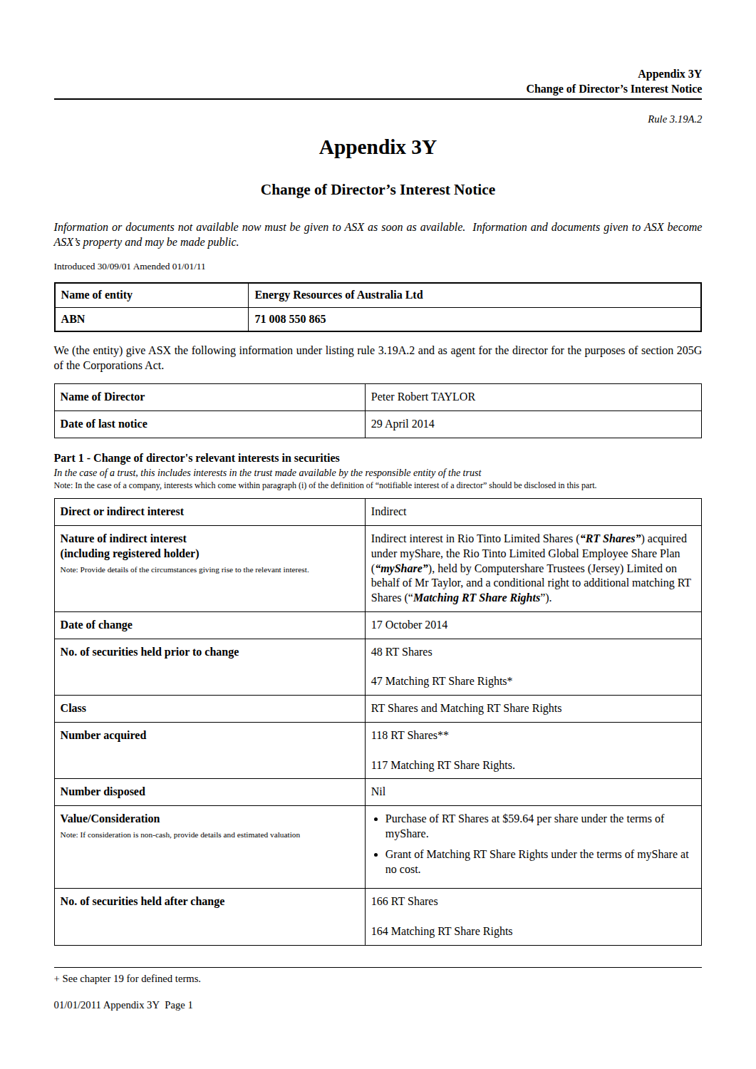Appendix 3Y
Change of Director’s Interest Notice
Rule 3.19A.2
Appendix 3Y
Change of Director’s Interest Notice
Information or documents not available now must be given to ASX as soon as available. Information and documents given to ASX become ASX’s property and may be made public.
Introduced 30/09/01 Amended 01/01/11
| Name of entity | Energy Resources of Australia Ltd |
| ABN | 71 008 550 865 |
We (the entity) give ASX the following information under listing rule 3.19A.2 and as agent for the director for the purposes of section 205G of the Corporations Act.
| Name of Director | Peter Robert TAYLOR |
| Date of last notice | 29 April 2014 |
Part 1 - Change of director's relevant interests in securities
In the case of a trust, this includes interests in the trust made available by the responsible entity of the trust
Note: In the case of a company, interests which come within paragraph (i) of the definition of “notifiable interest of a director” should be disclosed in this part.
| Direct or indirect interest | Indirect |
| Nature of indirect interest (including registered holder) Note: Provide details of the circumstances giving rise to the relevant interest. | Indirect interest in Rio Tinto Limited Shares ( “RT Shares” ) acquired under myShare, the Rio Tinto Limited Global Employee Share Plan ( “myShare” ), held by Computershare Trustees (Jersey) Limited on behalf of Mr Taylor, and a conditional right to additional matching RT Shares (“ Matching RT Share Rights ”). |
| Date of change | 17 October 2014 |
| No. of securities held prior to change | 48 RT Shares 47 Matching RT Share Rights* |
| Class | RT Shares and Matching RT Share Rights |
| Number acquired | 118 RT Shares** 117 Matching RT Share Rights. |
| Number disposed | Nil |
| Value/Consideration Note: If consideration is non-cash, provide details and estimated valuation | Purchase of RT Shares at $59.64 per share under the terms of myShare. Grant of Matching RT Share Rights under the terms of myShare at no cost. |
| No. of securities held after change | 166 RT Shares 164 Matching RT Share Rights |
+ See chapter 19 for defined terms.
01/01/2011 Appendix 3Y Page 1